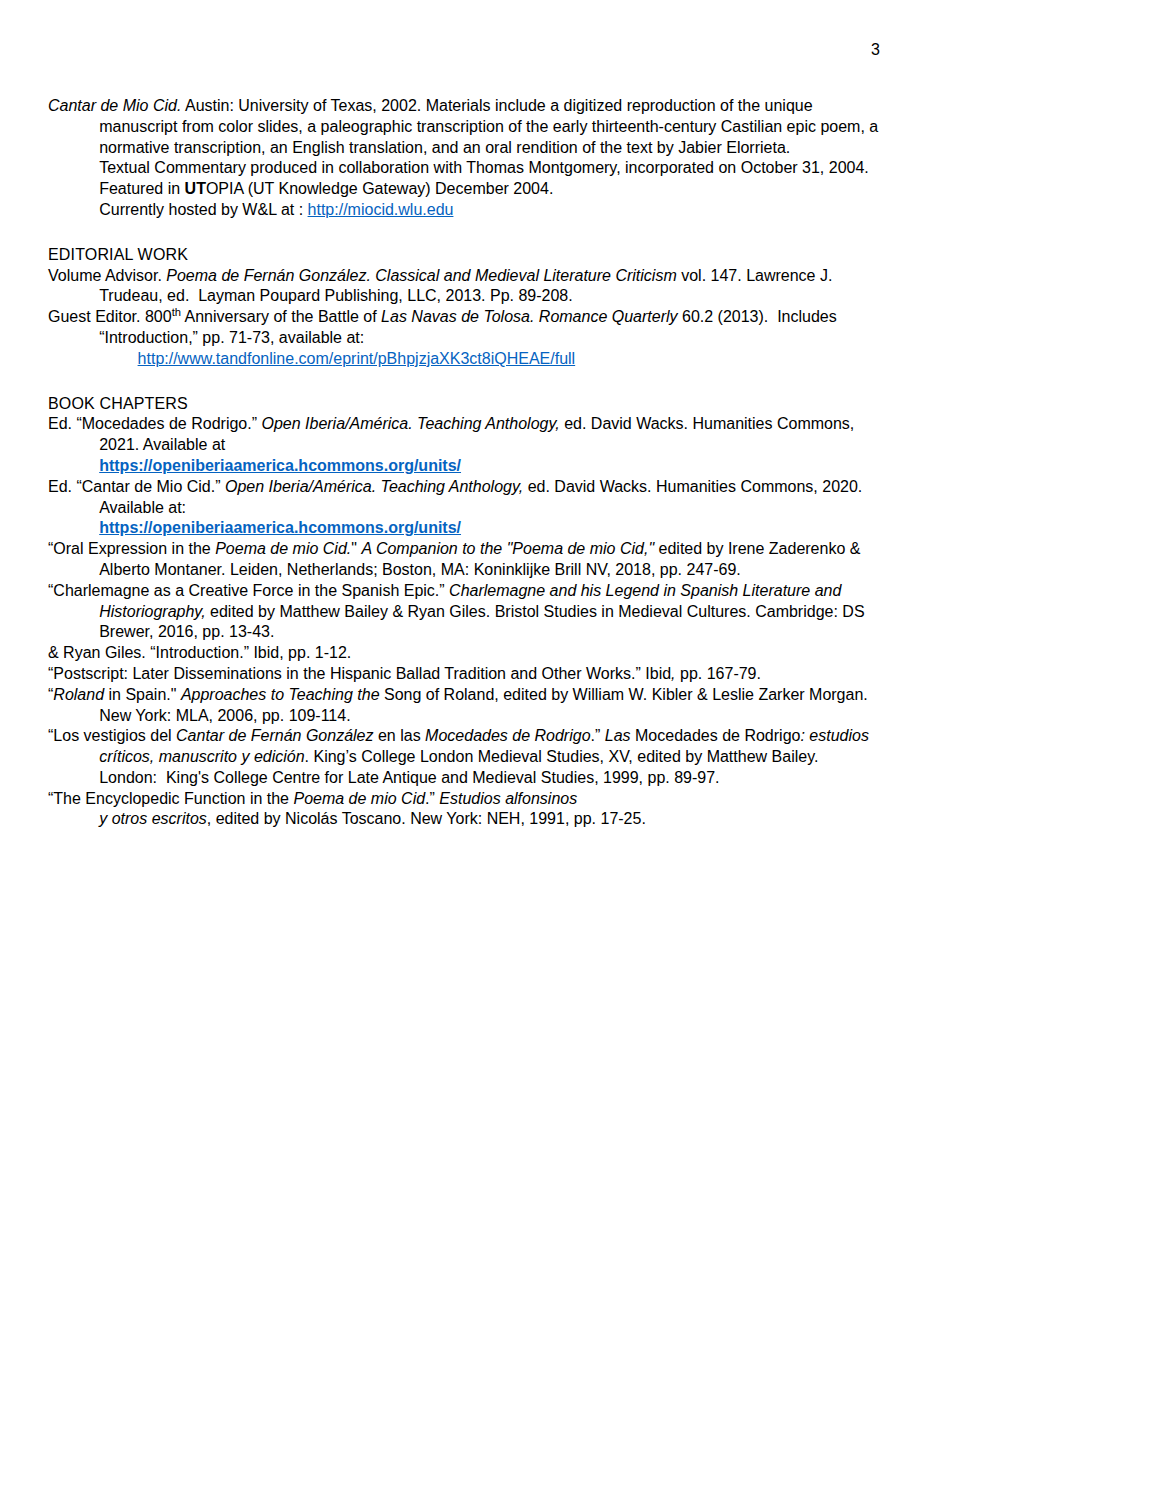3
Cantar de Mio Cid. Austin: University of Texas, 2002. Materials include a digitized reproduction of the unique manuscript from color slides, a paleographic transcription of the early thirteenth-century Castilian epic poem, a normative transcription, an English translation, and an oral rendition of the text by Jabier Elorrieta.
Textual Commentary produced in collaboration with Thomas Montgomery, incorporated on October 31, 2004.
Featured in UTOPIA (UT Knowledge Gateway) December 2004.
Currently hosted by W&L at : http://miocid.wlu.edu
EDITORIAL WORK
Volume Advisor. Poema de Fernán González. Classical and Medieval Literature Criticism vol. 147. Lawrence J. Trudeau, ed. Layman Poupard Publishing, LLC, 2013. Pp. 89-208.
Guest Editor. 800th Anniversary of the Battle of Las Navas de Tolosa. Romance Quarterly 60.2 (2013). Includes “Introduction,” pp. 71-73, available at:
http://www.tandfonline.com/eprint/pBhpjzjaXK3ct8iQHEAE/full
BOOK CHAPTERS
Ed. “Mocedades de Rodrigo.” Open Iberia/América. Teaching Anthology, ed. David Wacks. Humanities Commons, 2021. Available at
https://openiberiaamerica.hcommons.org/units/
Ed. “Cantar de Mio Cid.” Open Iberia/América. Teaching Anthology, ed. David Wacks. Humanities Commons, 2020. Available at:
https://openiberiaamerica.hcommons.org/units/
“Oral Expression in the Poema de mio Cid." A Companion to the "Poema de mio Cid," edited by Irene Zaderenko & Alberto Montaner. Leiden, Netherlands; Boston, MA: Koninklijke Brill NV, 2018, pp. 247-69.
“Charlemagne as a Creative Force in the Spanish Epic.” Charlemagne and his Legend in Spanish Literature and Historiography, edited by Matthew Bailey & Ryan Giles. Bristol Studies in Medieval Cultures. Cambridge: DS Brewer, 2016, pp. 13-43.
& Ryan Giles. “Introduction.” Ibid, pp. 1-12.
“Postscript: Later Disseminations in the Hispanic Ballad Tradition and Other Works.” Ibid, pp. 167-79.
“Roland in Spain." Approaches to Teaching the Song of Roland, edited by William W. Kibler & Leslie Zarker Morgan. New York: MLA, 2006, pp. 109-114.
“Los vestigios del Cantar de Fernán González en las Mocedades de Rodrigo.” Las Mocedades de Rodrigo: estudios críticos, manuscrito y edición. King’s College London Medieval Studies, XV, edited by Matthew Bailey. London: King's College Centre for Late Antique and Medieval Studies, 1999, pp. 89-97.
“The Encyclopedic Function in the Poema de mio Cid.” Estudios alfonsinos
y otros escritos, edited by Nicolás Toscano. New York: NEH, 1991, pp. 17-25.